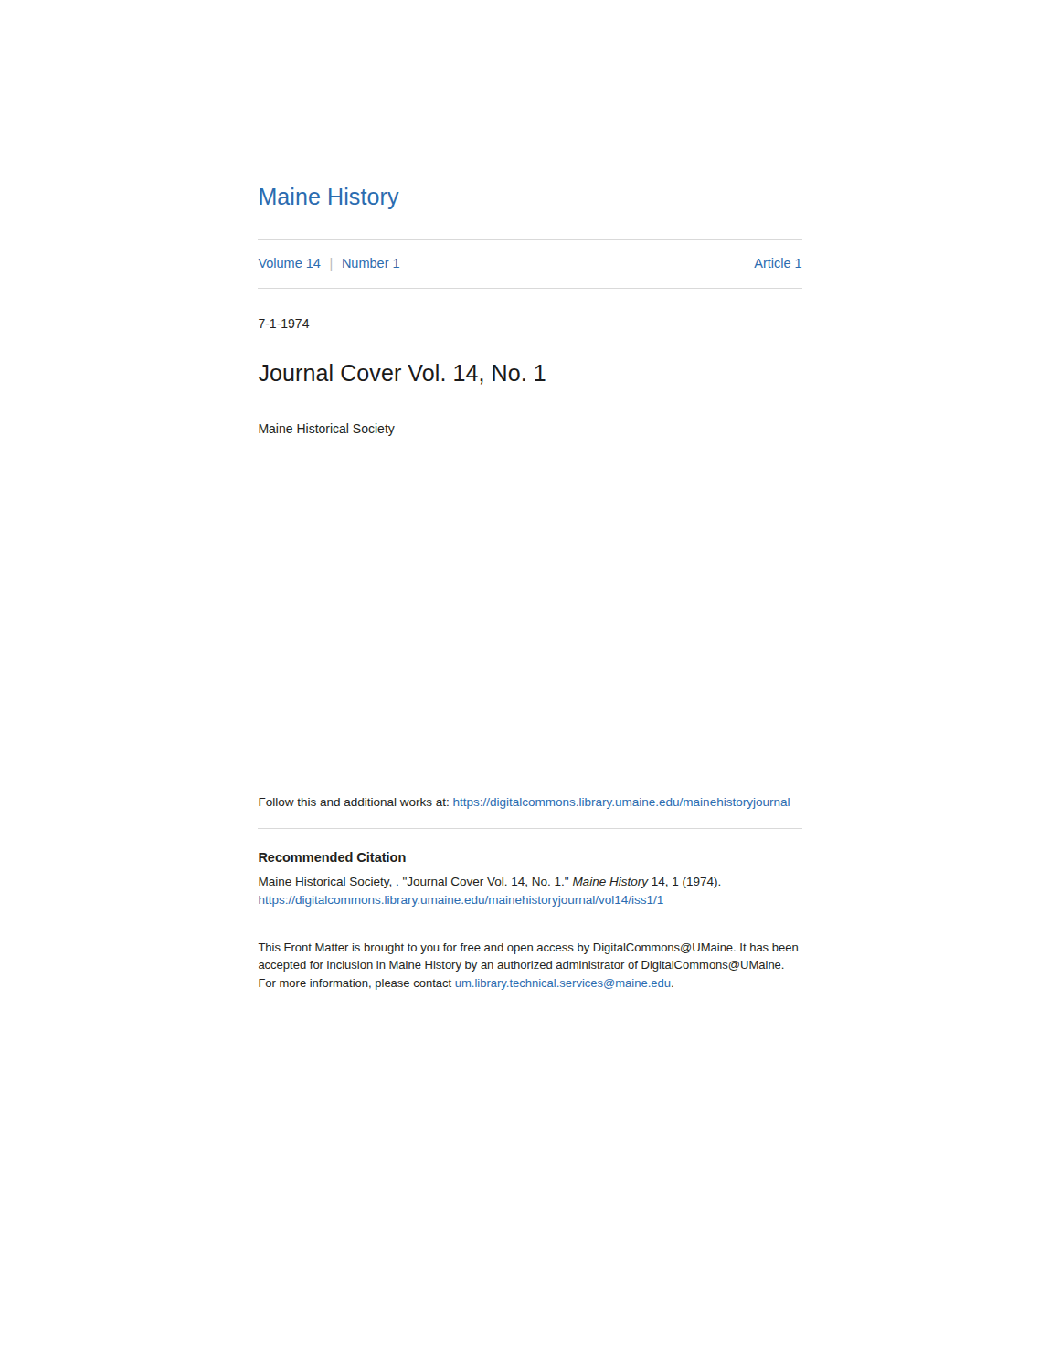Maine History
Volume 14|Number 1
Article 1
7-1-1974
Journal Cover Vol. 14, No. 1
Maine Historical Society
Follow this and additional works at: https://digitalcommons.library.umaine.edu/mainehistoryjournal
Recommended Citation
Maine Historical Society, . "Journal Cover Vol. 14, No. 1." Maine History 14, 1 (1974).
https://digitalcommons.library.umaine.edu/mainehistoryjournal/vol14/iss1/1
This Front Matter is brought to you for free and open access by DigitalCommons@UMaine. It has been accepted for inclusion in Maine History by an authorized administrator of DigitalCommons@UMaine. For more information, please contact um.library.technical.services@maine.edu.